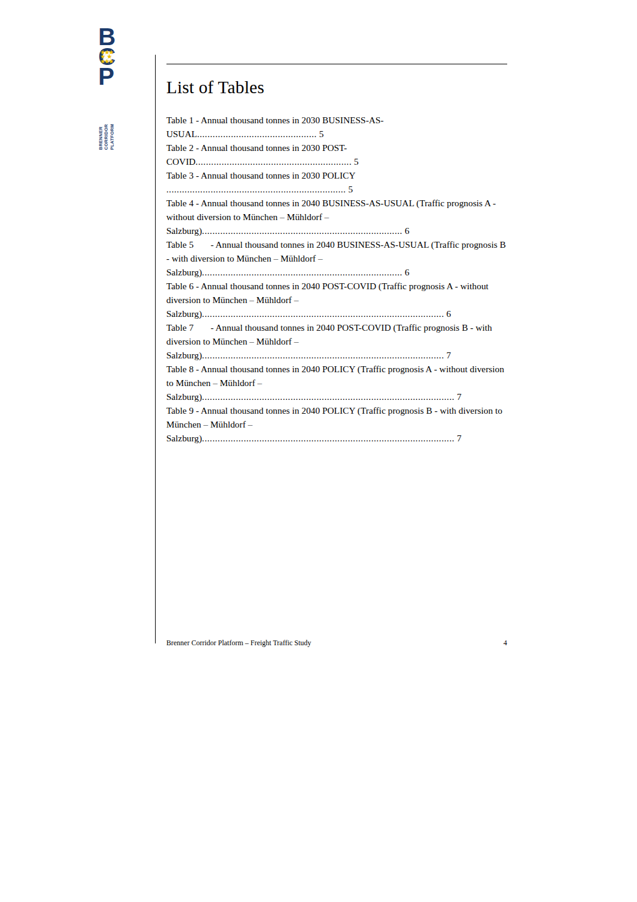B
C★★★
★ ★
★★★
P
BRENNER
CORRIDOR
PLATFORM
List of Tables
Table 1 - Annual thousand tonnes in 2030 BUSINESS-AS-USUAL.............................................. 5
Table 2 - Annual thousand tonnes in 2030 POST-COVID............................................................ 5
Table 3 - Annual thousand tonnes in 2030 POLICY ..................................................................... 5
Table 4 - Annual thousand tonnes in 2040 BUSINESS-AS-USUAL (Traffic prognosis A - without diversion to München – Mühldorf – Salzburg)............................................................................. 6
Table 5 - Annual thousand tonnes in 2040 BUSINESS-AS-USUAL (Traffic prognosis B - with diversion to München – Mühldorf – Salzburg)............................................................................. 6
Table 6 - Annual thousand tonnes in 2040 POST-COVID (Traffic prognosis A - without diversion to München – Mühldorf – Salzburg)............................................................................................. 6
Table 7 - Annual thousand tonnes in 2040 POST-COVID (Traffic prognosis B - with diversion to München – Mühldorf – Salzburg)............................................................................................. 7
Table 8 - Annual thousand tonnes in 2040 POLICY (Traffic prognosis A - without diversion to München – Mühldorf – Salzburg)................................................................................................. 7
Table 9 - Annual thousand tonnes in 2040 POLICY (Traffic prognosis B - with diversion to München – Mühldorf – Salzburg)................................................................................................. 7
Brenner Corridor Platform – Freight Traffic Study
4